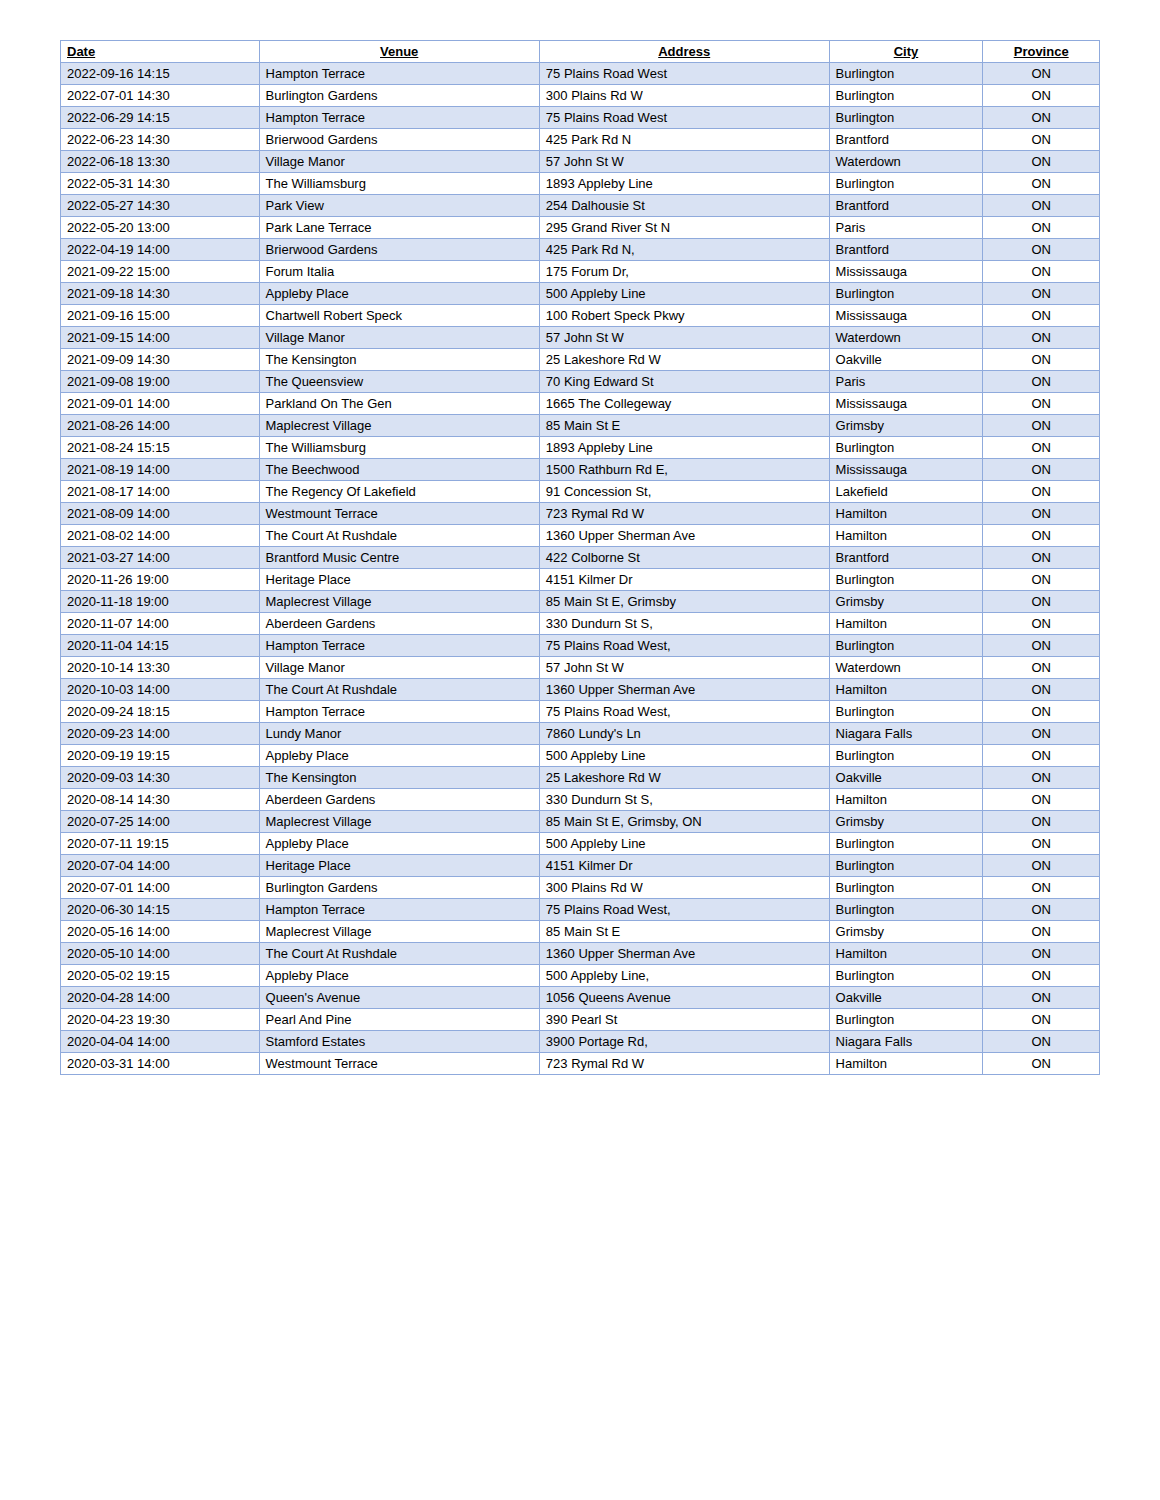Performance Schedule
| Date | Venue | Address | City | Province |
| --- | --- | --- | --- | --- |
| 2022-09-16 14:15 | Hampton Terrace | 75 Plains Road West | Burlington | ON |
| 2022-07-01 14:30 | Burlington Gardens | 300 Plains Rd W | Burlington | ON |
| 2022-06-29 14:15 | Hampton Terrace | 75 Plains Road West | Burlington | ON |
| 2022-06-23 14:30 | Brierwood Gardens | 425 Park Rd N | Brantford | ON |
| 2022-06-18 13:30 | Village Manor | 57 John St W | Waterdown | ON |
| 2022-05-31 14:30 | The Williamsburg | 1893 Appleby Line | Burlington | ON |
| 2022-05-27 14:30 | Park View | 254 Dalhousie St | Brantford | ON |
| 2022-05-20 13:00 | Park Lane Terrace | 295 Grand River St N | Paris | ON |
| 2022-04-19 14:00 | Brierwood Gardens | 425 Park Rd N, | Brantford | ON |
| 2021-09-22 15:00 | Forum Italia | 175 Forum Dr, | Mississauga | ON |
| 2021-09-18 14:30 | Appleby Place | 500 Appleby Line | Burlington | ON |
| 2021-09-16 15:00 | Chartwell Robert Speck | 100 Robert Speck Pkwy | Mississauga | ON |
| 2021-09-15 14:00 | Village Manor | 57 John St W | Waterdown | ON |
| 2021-09-09 14:30 | The Kensington | 25 Lakeshore Rd W | Oakville | ON |
| 2021-09-08 19:00 | The Queensview | 70 King Edward St | Paris | ON |
| 2021-09-01 14:00 | Parkland On The Gen | 1665 The Collegeway | Mississauga | ON |
| 2021-08-26 14:00 | Maplecrest Village | 85 Main St E | Grimsby | ON |
| 2021-08-24 15:15 | The Williamsburg | 1893 Appleby Line | Burlington | ON |
| 2021-08-19 14:00 | The Beechwood | 1500 Rathburn Rd E, | Mississauga | ON |
| 2021-08-17 14:00 | The Regency Of Lakefield | 91 Concession St, | Lakefield | ON |
| 2021-08-09 14:00 | Westmount Terrace | 723 Rymal Rd W | Hamilton | ON |
| 2021-08-02 14:00 | The Court At Rushdale | 1360 Upper Sherman Ave | Hamilton | ON |
| 2021-03-27 14:00 | Brantford Music Centre | 422 Colborne St | Brantford | ON |
| 2020-11-26 19:00 | Heritage Place | 4151 Kilmer Dr | Burlington | ON |
| 2020-11-18 19:00 | Maplecrest Village | 85 Main St E, Grimsby | Grimsby | ON |
| 2020-11-07 14:00 | Aberdeen Gardens | 330 Dundurn St S, | Hamilton | ON |
| 2020-11-04 14:15 | Hampton Terrace | 75 Plains Road West, | Burlington | ON |
| 2020-10-14 13:30 | Village Manor | 57 John St W | Waterdown | ON |
| 2020-10-03 14:00 | The Court At Rushdale | 1360 Upper Sherman Ave | Hamilton | ON |
| 2020-09-24 18:15 | Hampton Terrace | 75 Plains Road West, | Burlington | ON |
| 2020-09-23 14:00 | Lundy Manor | 7860 Lundy's Ln | Niagara Falls | ON |
| 2020-09-19 19:15 | Appleby Place | 500 Appleby Line | Burlington | ON |
| 2020-09-03 14:30 | The Kensington | 25 Lakeshore Rd W | Oakville | ON |
| 2020-08-14 14:30 | Aberdeen Gardens | 330 Dundurn St S, | Hamilton | ON |
| 2020-07-25 14:00 | Maplecrest Village | 85 Main St E, Grimsby, ON | Grimsby | ON |
| 2020-07-11 19:15 | Appleby Place | 500 Appleby Line | Burlington | ON |
| 2020-07-04 14:00 | Heritage Place | 4151 Kilmer Dr | Burlington | ON |
| 2020-07-01 14:00 | Burlington Gardens | 300 Plains Rd W | Burlington | ON |
| 2020-06-30 14:15 | Hampton Terrace | 75 Plains Road West, | Burlington | ON |
| 2020-05-16 14:00 | Maplecrest Village | 85 Main St E | Grimsby | ON |
| 2020-05-10 14:00 | The Court At Rushdale | 1360 Upper Sherman Ave | Hamilton | ON |
| 2020-05-02 19:15 | Appleby Place | 500 Appleby Line, | Burlington | ON |
| 2020-04-28 14:00 | Queen's Avenue | 1056 Queens Avenue | Oakville | ON |
| 2020-04-23 19:30 | Pearl And Pine | 390 Pearl St | Burlington | ON |
| 2020-04-04 14:00 | Stamford Estates | 3900 Portage Rd, | Niagara Falls | ON |
| 2020-03-31 14:00 | Westmount Terrace | 723 Rymal Rd W | Hamilton | ON |